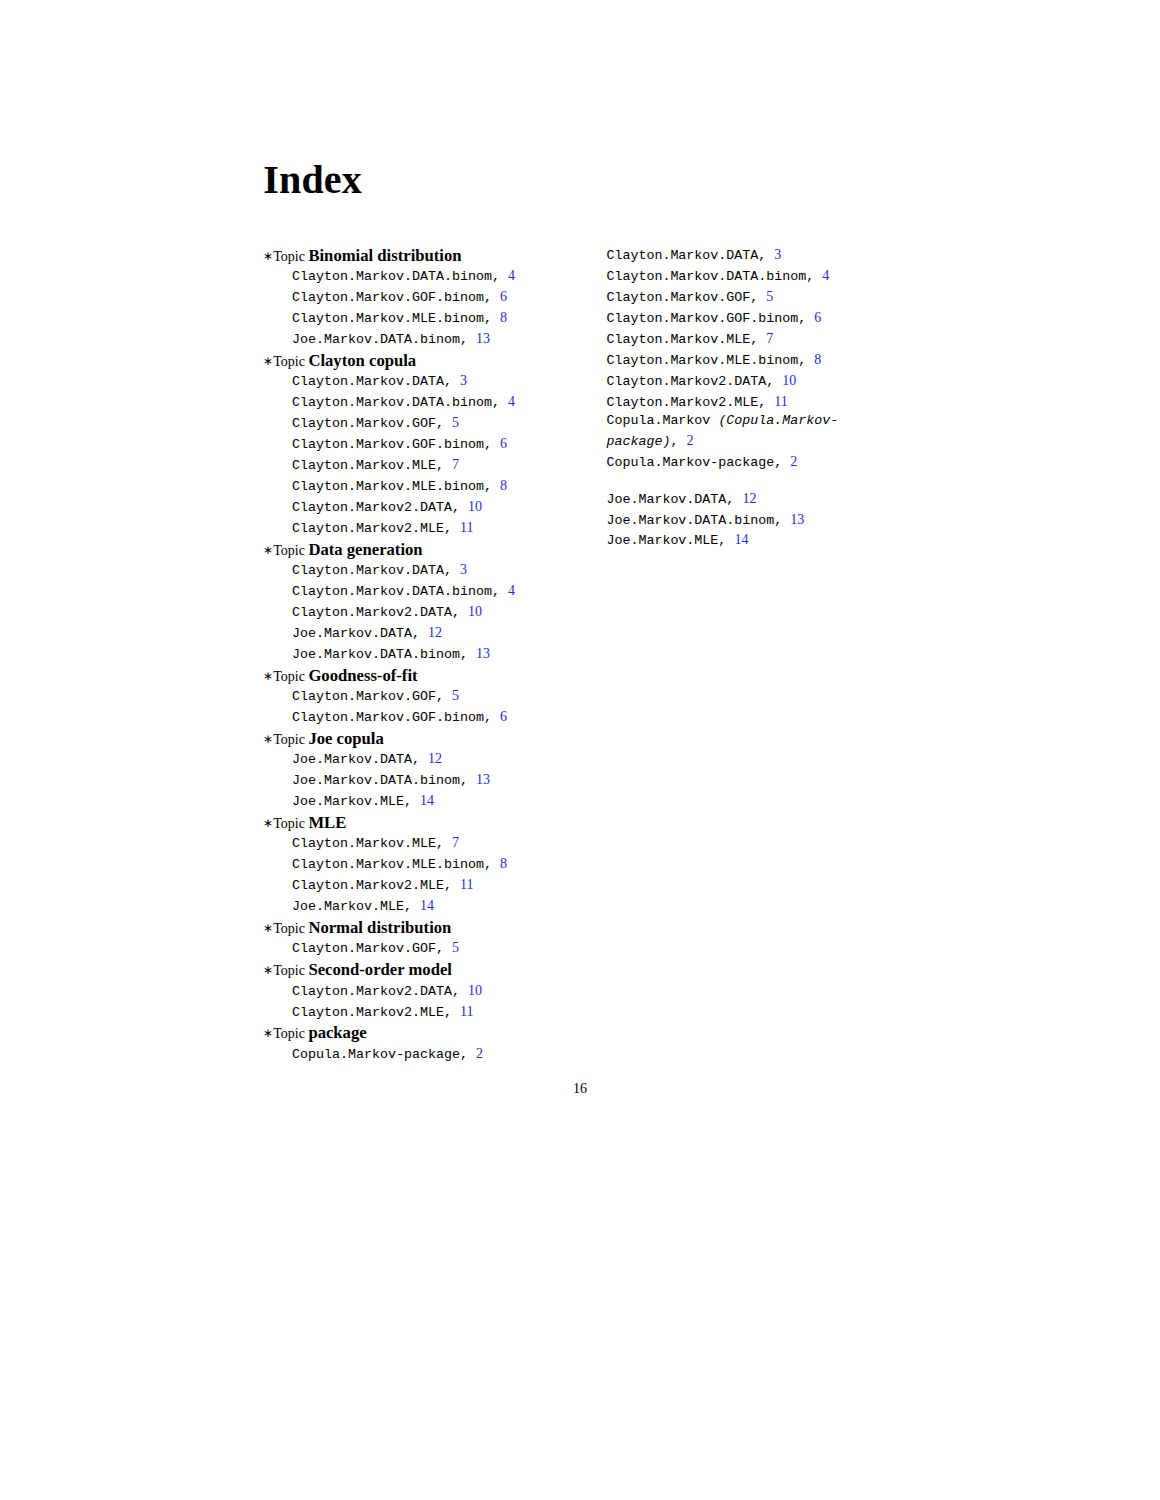Index
∗Topic Binomial distribution
Clayton.Markov.DATA.binom, 4
Clayton.Markov.GOF.binom, 6
Clayton.Markov.MLE.binom, 8
Joe.Markov.DATA.binom, 13
∗Topic Clayton copula
Clayton.Markov.DATA, 3
Clayton.Markov.DATA.binom, 4
Clayton.Markov.GOF, 5
Clayton.Markov.GOF.binom, 6
Clayton.Markov.MLE, 7
Clayton.Markov.MLE.binom, 8
Clayton.Markov2.DATA, 10
Clayton.Markov2.MLE, 11
∗Topic Data generation
Clayton.Markov.DATA, 3
Clayton.Markov.DATA.binom, 4
Clayton.Markov2.DATA, 10
Joe.Markov.DATA, 12
Joe.Markov.DATA.binom, 13
∗Topic Goodness-of-fit
Clayton.Markov.GOF, 5
Clayton.Markov.GOF.binom, 6
∗Topic Joe copula
Joe.Markov.DATA, 12
Joe.Markov.DATA.binom, 13
Joe.Markov.MLE, 14
∗Topic MLE
Clayton.Markov.MLE, 7
Clayton.Markov.MLE.binom, 8
Clayton.Markov2.MLE, 11
Joe.Markov.MLE, 14
∗Topic Normal distribution
Clayton.Markov.GOF, 5
∗Topic Second-order model
Clayton.Markov2.DATA, 10
Clayton.Markov2.MLE, 11
∗Topic package
Copula.Markov-package, 2
Clayton.Markov.DATA, 3
Clayton.Markov.DATA.binom, 4
Clayton.Markov.GOF, 5
Clayton.Markov.GOF.binom, 6
Clayton.Markov.MLE, 7
Clayton.Markov.MLE.binom, 8
Clayton.Markov2.DATA, 10
Clayton.Markov2.MLE, 11
Copula.Markov (Copula.Markov-package), 2
Copula.Markov-package, 2
Joe.Markov.DATA, 12
Joe.Markov.DATA.binom, 13
Joe.Markov.MLE, 14
16